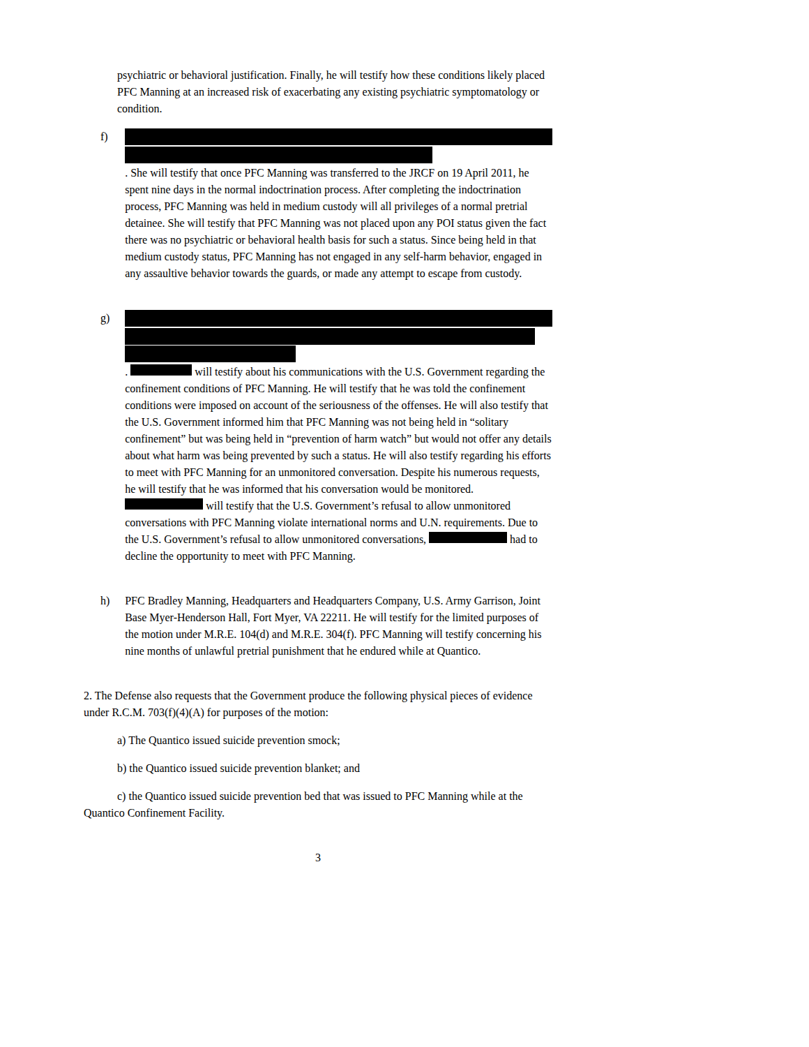psychiatric or behavioral justification. Finally, he will testify how these conditions likely placed PFC Manning at an increased risk of exacerbating any existing psychiatric symptomatology or condition.
f)
. She will testify that once PFC Manning was transferred to the JRCF on 19 April 2011, he spent nine days in the normal indoctrination process. After completing the indoctrination process, PFC Manning was held in medium custody will all privileges of a normal pretrial detainee. She will testify that PFC Manning was not placed upon any POI status given the fact there was no psychiatric or behavioral health basis for such a status. Since being held in that medium custody status, PFC Manning has not engaged in any self-harm behavior, engaged in any assaultive behavior towards the guards, or made any attempt to escape from custody.
g)
. will testify about his communications with the U.S. Government regarding the confinement conditions of PFC Manning. He will testify that he was told the confinement conditions were imposed on account of the seriousness of the offenses. He will also testify that the U.S. Government informed him that PFC Manning was not being held in “solitary confinement” but was being held in “prevention of harm watch” but would not offer any details about what harm was being prevented by such a status. He will also testify regarding his efforts to meet with PFC Manning for an unmonitored conversation. Despite his numerous requests, he will testify that he was informed that his conversation would be monitored. will testify that the U.S. Government’s refusal to allow unmonitored conversations with PFC Manning violate international norms and U.N. requirements. Due to the U.S. Government’s refusal to allow unmonitored conversations, had to decline the opportunity to meet with PFC Manning.
h)
PFC Bradley Manning, Headquarters and Headquarters Company, U.S. Army Garrison, Joint Base Myer-Henderson Hall, Fort Myer, VA 22211. He will testify for the limited purposes of the motion under M.R.E. 104(d) and M.R.E. 304(f). PFC Manning will testify concerning his nine months of unlawful pretrial punishment that he endured while at Quantico.
2. The Defense also requests that the Government produce the following physical pieces of evidence under R.C.M. 703(f)(4)(A) for purposes of the motion:
a) The Quantico issued suicide prevention smock;
b) the Quantico issued suicide prevention blanket; and
c) the Quantico issued suicide prevention bed that was issued to PFC Manning while at the Quantico Confinement Facility.
3